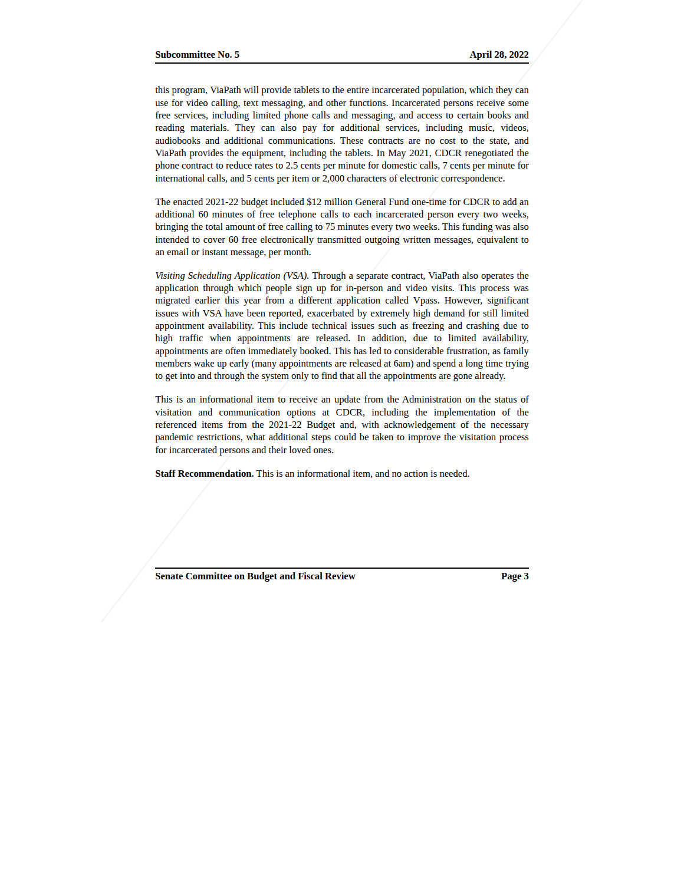Subcommittee No. 5 April 28, 2022
this program, ViaPath will provide tablets to the entire incarcerated population, which they can use for video calling, text messaging, and other functions. Incarcerated persons receive some free services, including limited phone calls and messaging, and access to certain books and reading materials. They can also pay for additional services, including music, videos, audiobooks and additional communications. These contracts are no cost to the state, and ViaPath provides the equipment, including the tablets. In May 2021, CDCR renegotiated the phone contract to reduce rates to 2.5 cents per minute for domestic calls, 7 cents per minute for international calls, and 5 cents per item or 2,000 characters of electronic correspondence.
The enacted 2021-22 budget included $12 million General Fund one-time for CDCR to add an additional 60 minutes of free telephone calls to each incarcerated person every two weeks, bringing the total amount of free calling to 75 minutes every two weeks. This funding was also intended to cover 60 free electronically transmitted outgoing written messages, equivalent to an email or instant message, per month.
Visiting Scheduling Application (VSA). Through a separate contract, ViaPath also operates the application through which people sign up for in-person and video visits. This process was migrated earlier this year from a different application called Vpass. However, significant issues with VSA have been reported, exacerbated by extremely high demand for still limited appointment availability. This include technical issues such as freezing and crashing due to high traffic when appointments are released. In addition, due to limited availability, appointments are often immediately booked. This has led to considerable frustration, as family members wake up early (many appointments are released at 6am) and spend a long time trying to get into and through the system only to find that all the appointments are gone already.
This is an informational item to receive an update from the Administration on the status of visitation and communication options at CDCR, including the implementation of the referenced items from the 2021-22 Budget and, with acknowledgement of the necessary pandemic restrictions, what additional steps could be taken to improve the visitation process for incarcerated persons and their loved ones.
Staff Recommendation. This is an informational item, and no action is needed.
Senate Committee on Budget and Fiscal Review Page 3